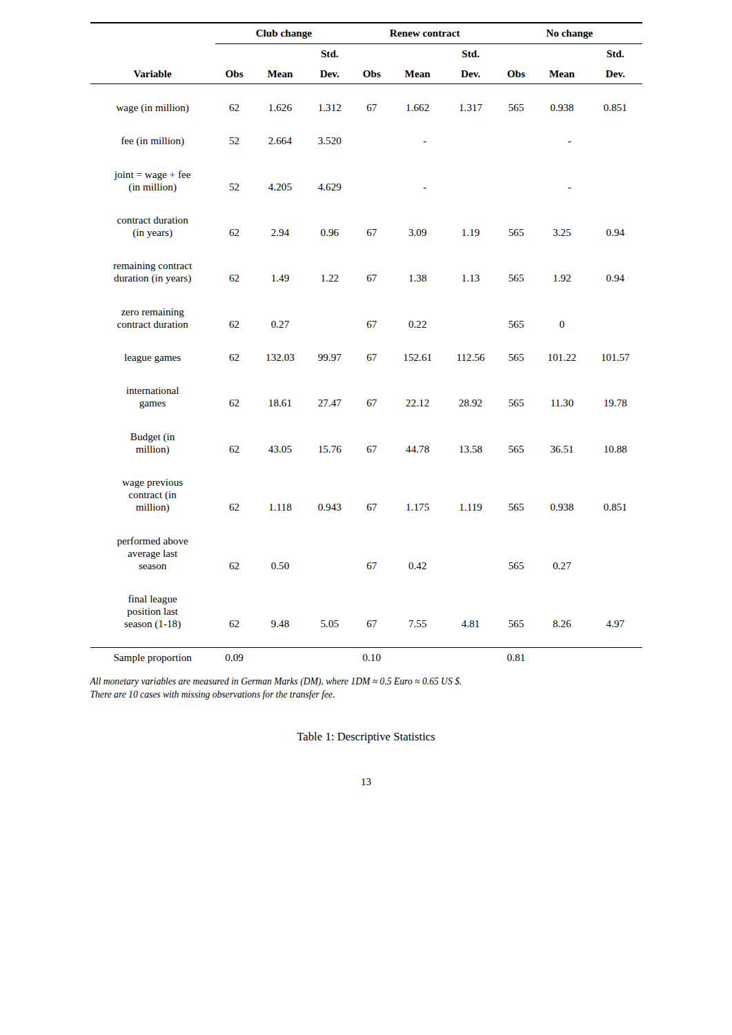| | Club change | Renew contract | No change |
| --- | --- | --- | --- |
| | | | Std. | | | Std. | | | Std. |
| Variable | Obs | Mean | Dev. | Obs | Mean | Dev. | Obs | Mean | Dev. |
| wage (in million) | 62 | 1.626 | 1.312 | 67 | 1.662 | 1.317 | 565 | 0.938 | 0.851 |
| fee (in million) | 52 | 2.664 | 3.520 | - | - |
| joint = wage + fee (in million) | 52 | 4.205 | 4.629 | - | - |
| contract duration (in years) | 62 | 2.94 | 0.96 | 67 | 3.09 | 1.19 | 565 | 3.25 | 0.94 |
| remaining contract duration (in years) | 62 | 1.49 | 1.22 | 67 | 1.38 | 1.13 | 565 | 1.92 | 0.94 |
| zero remaining contract duration | 62 | 0.27 | | 67 | 0.22 | | 565 | 0 | |
| league games | 62 | 132.03 | 99.97 | 67 | 152.61 | 112.56 | 565 | 101.22 | 101.57 |
| international games | 62 | 18.61 | 27.47 | 67 | 22.12 | 28.92 | 565 | 11.30 | 19.78 |
| Budget (in million) | 62 | 43.05 | 15.76 | 67 | 44.78 | 13.58 | 565 | 36.51 | 10.88 |
| wage previous contract (in million) | 62 | 1.118 | 0.943 | 67 | 1.175 | 1.119 | 565 | 0.938 | 0.851 |
| performed above average last season | 62 | 0.50 | | 67 | 0.42 | | 565 | 0.27 | |
| final league position last season (1-18) | 62 | 9.48 | 5.05 | 67 | 7.55 | 4.81 | 565 | 8.26 | 4.97 |
| Sample proportion | 0.09 | | | 0.10 | | | 0.81 | | |
All monetary variables are measured in German Marks (DM), where 1DM ≈ 0.5 Euro ≈ 0.65 US $.
There are 10 cases with missing observations for the transfer fee.
Table 1: Descriptive Statistics
13